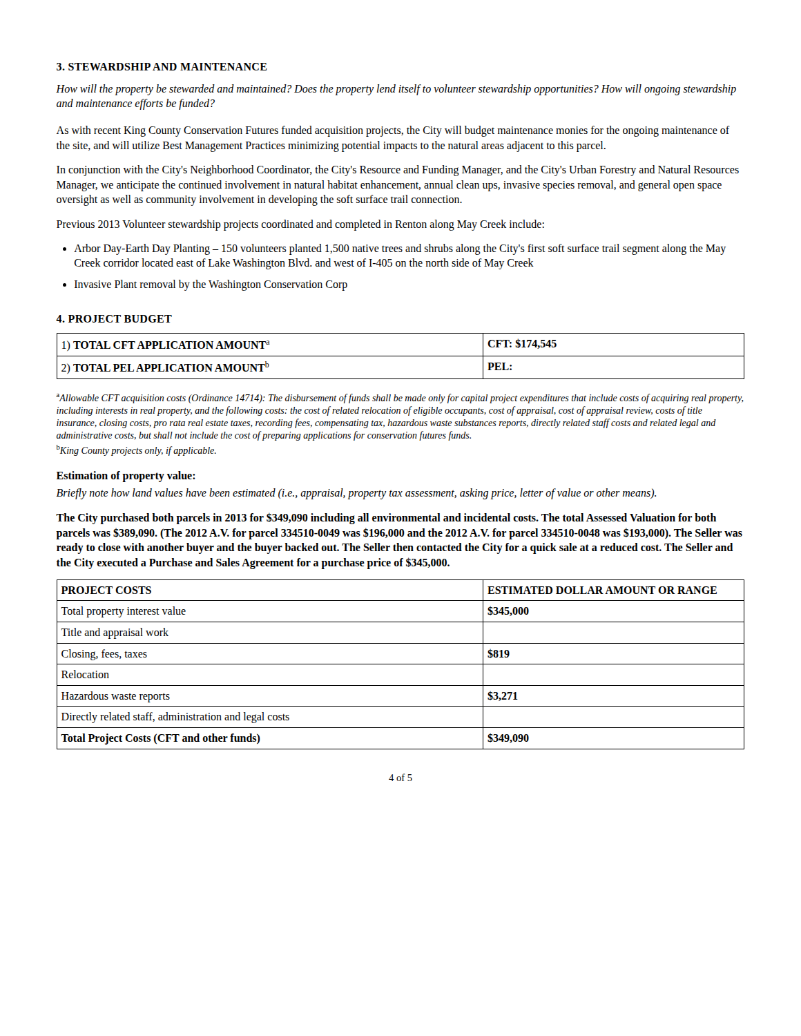3. STEWARDSHIP AND MAINTENANCE
How will the property be stewarded and maintained? Does the property lend itself to volunteer stewardship opportunities? How will ongoing stewardship and maintenance efforts be funded?
As with recent King County Conservation Futures funded acquisition projects, the City will budget maintenance monies for the ongoing maintenance of the site, and will utilize Best Management Practices minimizing potential impacts to the natural areas adjacent to this parcel.
In conjunction with the City's Neighborhood Coordinator, the City's Resource and Funding Manager, and the City's Urban Forestry and Natural Resources Manager, we anticipate the continued involvement in natural habitat enhancement, annual clean ups, invasive species removal, and general open space oversight as well as community involvement in developing the soft surface trail connection.
Previous 2013 Volunteer stewardship projects coordinated and completed in Renton along May Creek include:
Arbor Day-Earth Day Planting – 150 volunteers planted 1,500 native trees and shrubs along the City's first soft surface trail segment along the May Creek corridor located east of Lake Washington Blvd. and west of I-405 on the north side of May Creek
Invasive Plant removal by the Washington Conservation Corp
4. PROJECT BUDGET
| 1) TOTAL CFT APPLICATION AMOUNT a | CFT: $174,545 |
| 2) TOTAL PEL APPLICATION AMOUNT b | PEL: |
aAllowable CFT acquisition costs (Ordinance 14714): The disbursement of funds shall be made only for capital project expenditures that include costs of acquiring real property, including interests in real property, and the following costs: the cost of related relocation of eligible occupants, cost of appraisal, cost of appraisal review, costs of title insurance, closing costs, pro rata real estate taxes, recording fees, compensating tax, hazardous waste substances reports, directly related staff costs and related legal and administrative costs, but shall not include the cost of preparing applications for conservation futures funds.
bKing County projects only, if applicable.
Estimation of property value:
Briefly note how land values have been estimated (i.e., appraisal, property tax assessment, asking price, letter of value or other means).
The City purchased both parcels in 2013 for $349,090 including all environmental and incidental costs. The total Assessed Valuation for both parcels was $389,090. (The 2012 A.V. for parcel 334510-0049 was $196,000 and the 2012 A.V. for parcel 334510-0048 was $193,000). The Seller was ready to close with another buyer and the buyer backed out. The Seller then contacted the City for a quick sale at a reduced cost. The Seller and the City executed a Purchase and Sales Agreement for a purchase price of $345,000.
| PROJECT COSTS | ESTIMATED DOLLAR AMOUNT OR RANGE |
| --- | --- |
| Total property interest value | $345,000 |
| Title and appraisal work | |
| Closing, fees, taxes | $819 |
| Relocation | |
| Hazardous waste reports | $3,271 |
| Directly related staff, administration and legal costs | |
| Total Project Costs (CFT and other funds) | $349,090 |
4 of 5